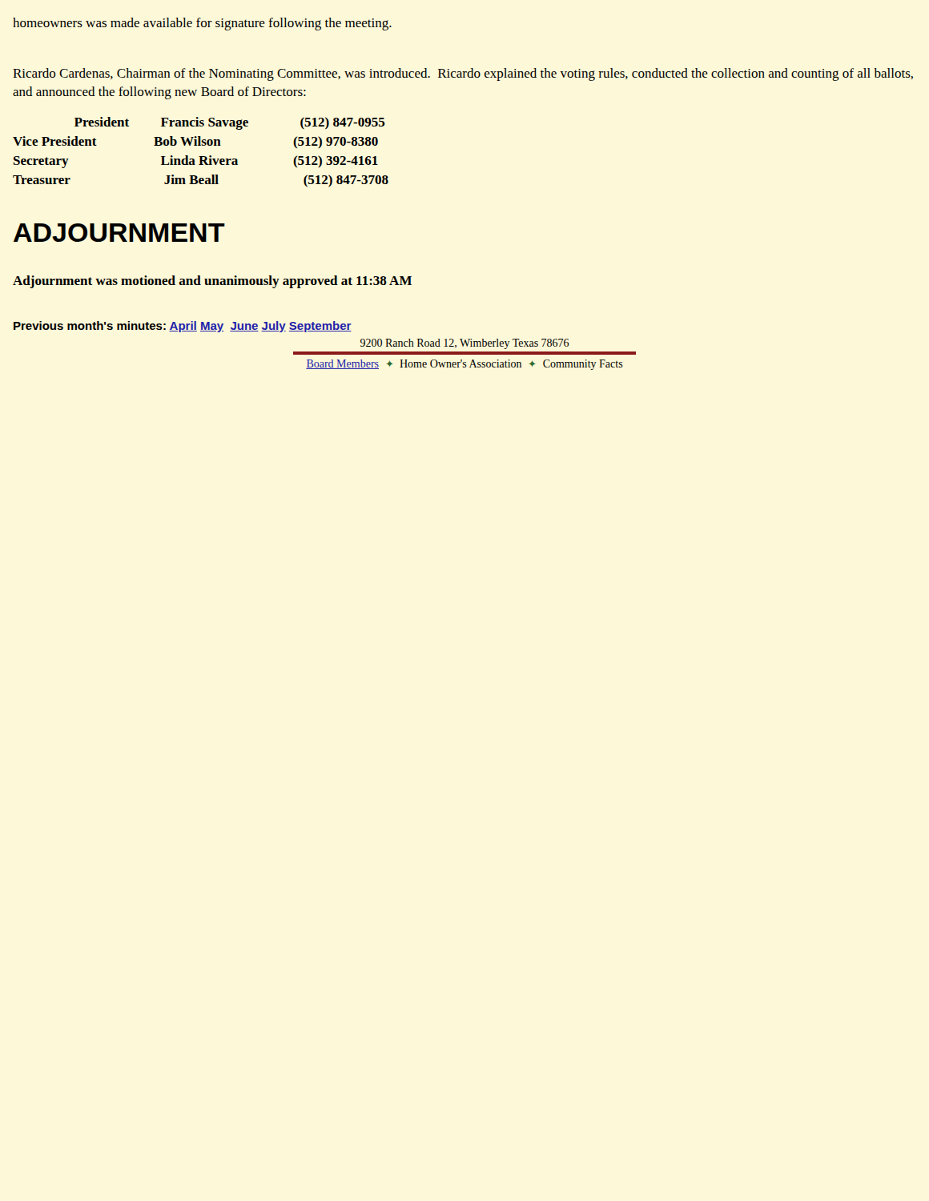homeowners was made available for signature following the meeting.
Ricardo Cardenas, Chairman of the Nominating Committee, was introduced. Ricardo explained the voting rules, conducted the collection and counting of all ballots, and announced the following new Board of Directors:
| President | Francis Savage | (512) 847-0955 |
| Vice President | Bob Wilson | (512) 970-8380 |
| Secretary | Linda Rivera | (512) 392-4161 |
| Treasurer | Jim Beall | (512) 847-3708 |
ADJOURNMENT
Adjournment was motioned and unanimously approved at 11:38 AM
Previous month's minutes: April May June July September
9200 Ranch Road 12, Wimberley Texas 78676
Board Members ✦ Home Owner's Association ✦ Community Facts